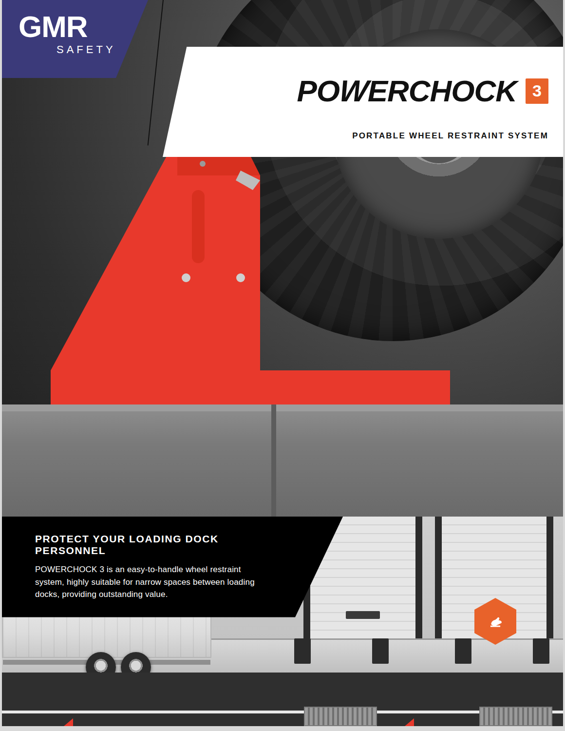GMR
SAFETY
POWERCHOCK
3
PORTABLE WHEEL RESTRAINT SYSTEM
Protect your loading dock personnel
POWERCHOCK 3 is an easy-to-handle wheel restraint system, highly suitable for narrow spaces between loading docks, providing outstanding value.